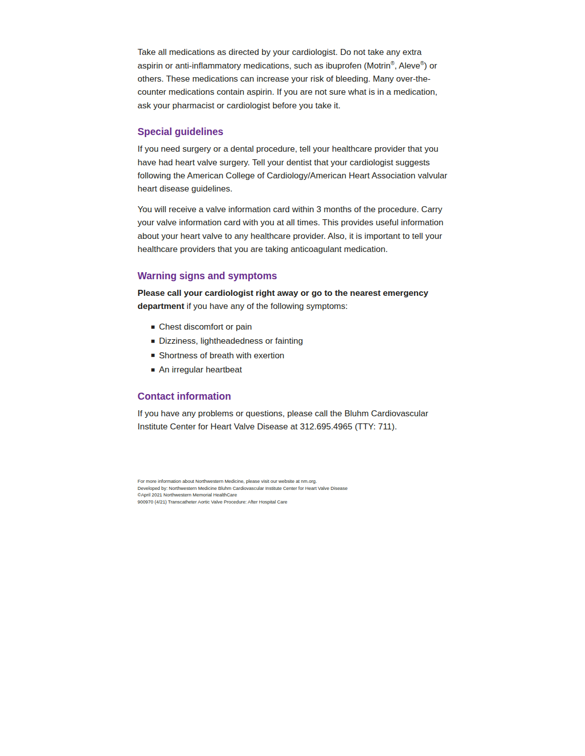Take all medications as directed by your cardiologist. Do not take any extra aspirin or anti-inflammatory medications, such as ibuprofen (Motrin®, Aleve®) or others. These medications can increase your risk of bleeding. Many over-the-counter medications contain aspirin. If you are not sure what is in a medication, ask your pharmacist or cardiologist before you take it.
Special guidelines
If you need surgery or a dental procedure, tell your healthcare provider that you have had heart valve surgery. Tell your dentist that your cardiologist suggests following the American College of Cardiology/American Heart Association valvular heart disease guidelines.
You will receive a valve information card within 3 months of the procedure. Carry your valve information card with you at all times. This provides useful information about your heart valve to any healthcare provider. Also, it is important to tell your healthcare providers that you are taking anticoagulant medication.
Warning signs and symptoms
Please call your cardiologist right away or go to the nearest emergency department if you have any of the following symptoms:
Chest discomfort or pain
Dizziness, lightheadedness or fainting
Shortness of breath with exertion
An irregular heartbeat
Contact information
If you have any problems or questions, please call the Bluhm Cardiovascular Institute Center for Heart Valve Disease at 312.695.4965 (TTY: 711).
For more information about Northwestern Medicine, please visit our website at nm.org.
Developed by: Northwestern Medicine Bluhm Cardiovascular Institute Center for Heart Valve Disease
©April 2021 Northwestern Memorial HealthCare
900970 (4/21) Transcatheter Aortic Valve Procedure: After Hospital Care